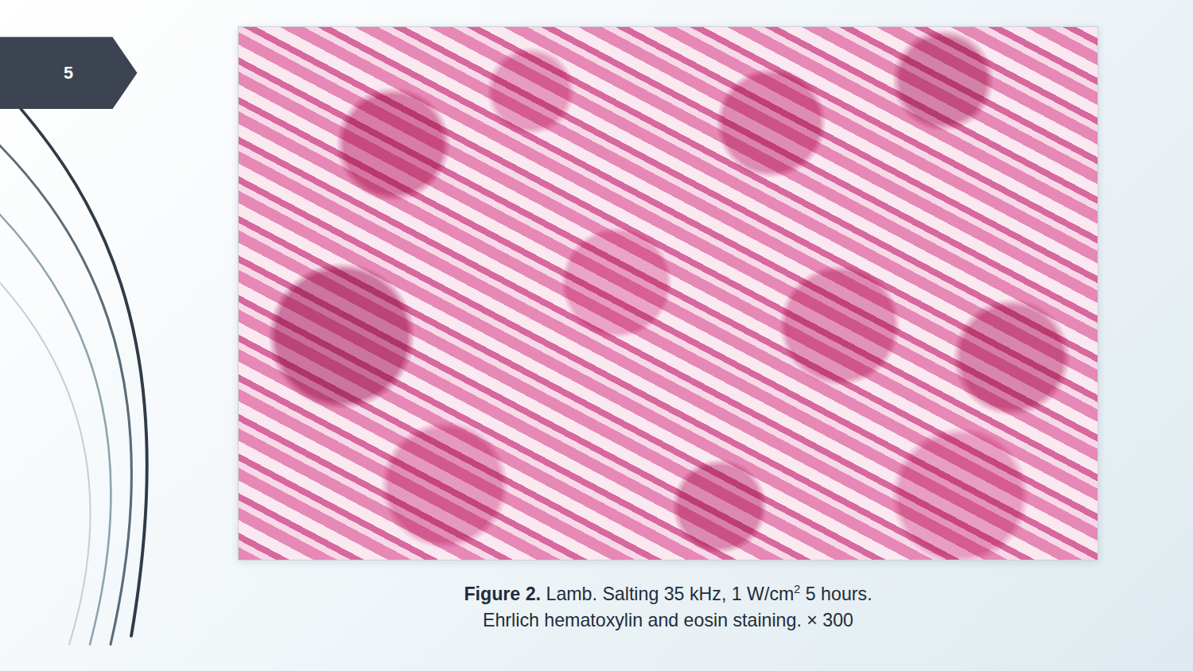5
Figure 2. Lamb. Salting 35 kHz, 1 W/cm2 5 hours.
Ehrlich hematoxylin and eosin staining. × 300